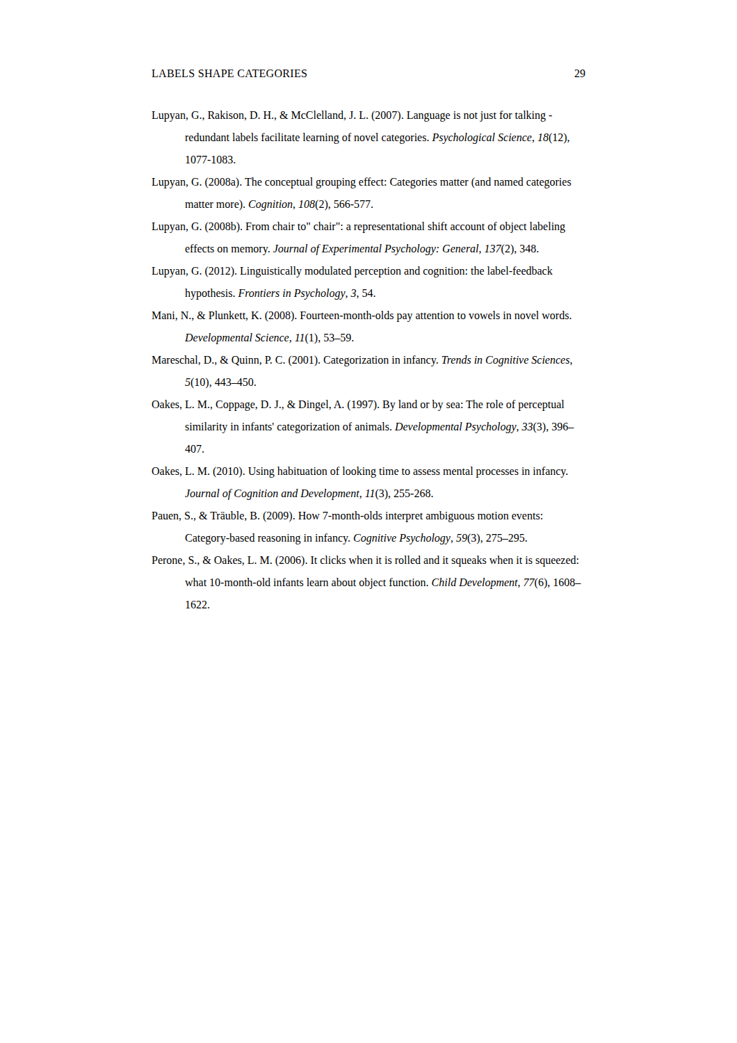Labels Shape Categories 29
Lupyan, G., Rakison, D. H., & McClelland, J. L. (2007). Language is not just for talking - redundant labels facilitate learning of novel categories. Psychological Science, 18(12), 1077-1083.
Lupyan, G. (2008a). The conceptual grouping effect: Categories matter (and named categories matter more). Cognition, 108(2), 566-577.
Lupyan, G. (2008b). From chair to" chair": a representational shift account of object labeling effects on memory. Journal of Experimental Psychology: General, 137(2), 348.
Lupyan, G. (2012). Linguistically modulated perception and cognition: the label-feedback hypothesis. Frontiers in Psychology, 3, 54.
Mani, N., & Plunkett, K. (2008). Fourteen-month-olds pay attention to vowels in novel words. Developmental Science, 11(1), 53–59.
Mareschal, D., & Quinn, P. C. (2001). Categorization in infancy. Trends in Cognitive Sciences, 5(10), 443–450.
Oakes, L. M., Coppage, D. J., & Dingel, A. (1997). By land or by sea: The role of perceptual similarity in infants' categorization of animals. Developmental Psychology, 33(3), 396–407.
Oakes, L. M. (2010). Using habituation of looking time to assess mental processes in infancy. Journal of Cognition and Development, 11(3), 255-268.
Pauen, S., & Träuble, B. (2009). How 7-month-olds interpret ambiguous motion events: Category-based reasoning in infancy. Cognitive Psychology, 59(3), 275–295.
Perone, S., & Oakes, L. M. (2006). It clicks when it is rolled and it squeaks when it is squeezed: what 10-month-old infants learn about object function. Child Development, 77(6), 1608–1622.